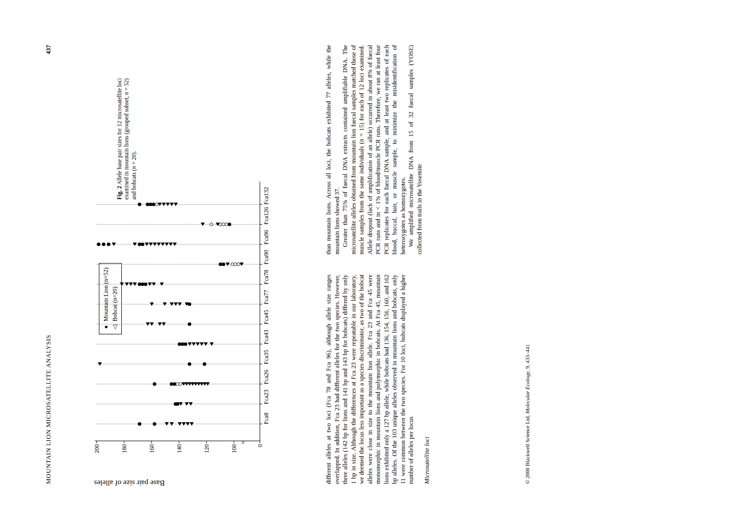MOUNTAIN LION MICROSATELLITE ANALYSIS 437
Base pair size of alleles
0
≈
100
120
140
160
180
200
● Mountain Lion (n=52)
◁ Bobcat (n=20)
Fca8
Fca23
Fca26
Fca35
Fca43
Fca45
Fca77
Fca78
Fca90
Fca96
Fca126
Fca132
Fig. 2 Allele base pair sizes for 12 microsatellite loci examined in mountain lions (grouped subset, n = 52) and bobcats (n = 20).
different alleles at two loci (Fca 78 and Fca 96), although allele size ranges overlapped. In addition, Fca 23 had different alleles for the two species. However, three alleles (142 bp for lions and 141 bp and 143 bp for bobcats) differed by only 1 bp in size. Although the differences at Fca 23 were repeatable in our laboratory, we deemed the locus less important as a species discriminator, as two of the bobcat alleles were close in size to the mountain lion allele. Fca 23 and Fca 45 were monomorphic in mountain lions and polymorphic in bobcats. At Fca 45, mountain lions exhibited only a 127 bp allele, while bobcats had 136, 154, 156, 160, and 162 bp alleles. Of the 103 unique alleles observed in mountain lions and bobcats, only 11 were common between the two species. For 10 loci, bobcats displayed a higher number of alleles per locus
Microsatellite loci
than mountain lions. Across all loci, the bobcats exhibited 77 alleles, while the mountain lions showed 37.
Greater than 75% of faecal DNA extracts contained amplifiable DNA. The microsatellite alleles obtained from mountain lion faecal samples matched those of muscle samples from the same individuals (n = 15) for each of 12 loci examined. Allele dropout (lack of amplification of an allele) occurred in about 8% of faecal PCR runs and in < 1% of blood/muscle PCR runs. Therefore, we ran at least four PCR replicates for each faecal DNA sample, and at least two replicates of each blood, buccal, hair, or muscle sample, to minimize the misidentification of heterozygotes as homozygotes.
We amplified microsatellite DNA from 15 of 32 faecal samples (YOSE) collected from trails in the Yosemite
© 2000 Blackwell Science Ltd, Molecular Ecology, 9, 433–441